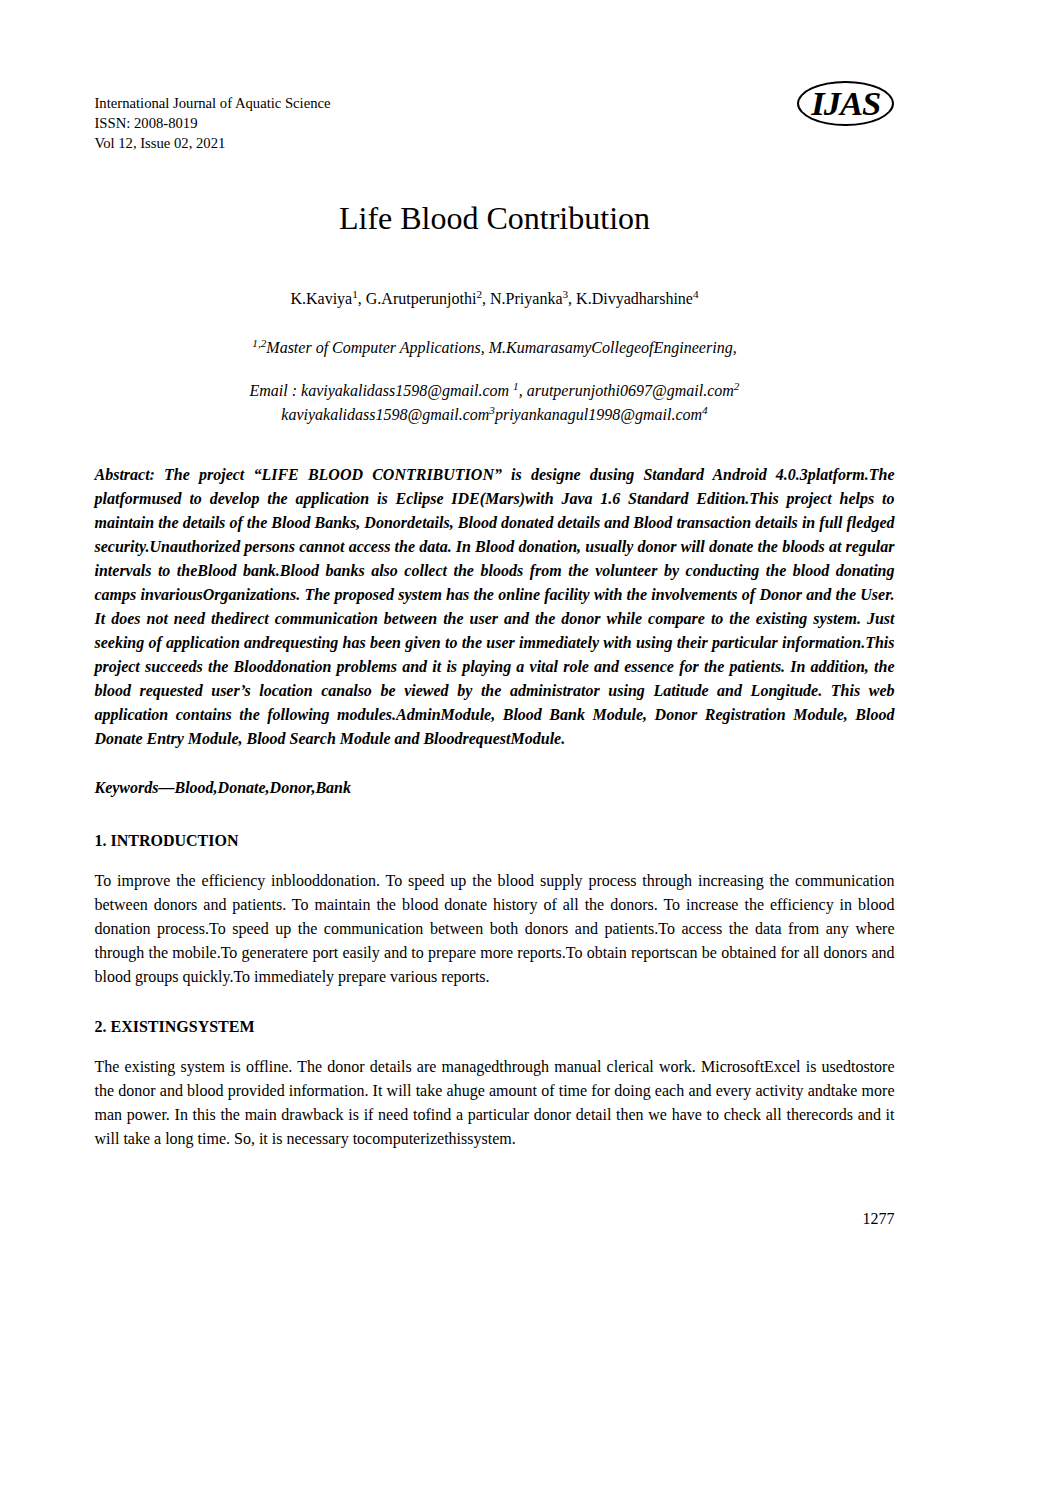International Journal of Aquatic Science
ISSN: 2008-8019
Vol 12, Issue 02, 2021
IJAS
Life Blood Contribution
K.Kaviya1, G.Arutperunjothi2, N.Priyanka3, K.Divyadharshine4
1,2Master of Computer Applications, M.KumarasamyCollegeofEngineering,
Email : kaviyakalidass1598@gmail.com 1, arutperunjothi0697@gmail.com2
kaviyakalidass1598@gmail.com3priyankanagul1998@gmail.com4
Abstract: The project “LIFE BLOOD CONTRIBUTION” is designe dusing Standard Android 4.0.3platform.The platformused to develop the application is Eclipse IDE(Mars)with Java 1.6 Standard Edition.This project helps to maintain the details of the Blood Banks, Donordetails, Blood donated details and Blood transaction details in full fledged security.Unauthorized persons cannot access the data. In Blood donation, usually donor will donate the bloods at regular intervals to theBlood bank.Blood banks also collect the bloods from the volunteer by conducting the blood donating camps invariousOrganizations. The proposed system has the online facility with the involvements of Donor and the User. It does not need thedirect communication between the user and the donor while compare to the existing system. Just seeking of application andrequesting has been given to the user immediately with using their particular information.This project succeeds the Blooddonation problems and it is playing a vital role and essence for the patients. In addition, the blood requested user’s location canalso be viewed by the administrator using Latitude and Longitude. This web application contains the following modules.AdminModule, Blood Bank Module, Donor Registration Module, Blood Donate Entry Module, Blood Search Module and BloodrequestModule.
Keywords—Blood,Donate,Donor,Bank
1. INTRODUCTION
To improve the efficiency inblooddonation. To speed up the blood supply process through increasing the communication between donors and patients. To maintain the blood donate history of all the donors. To increase the efficiency in blood donation process.To speed up the communication between both donors and patients.To access the data from any where through the mobile.To generatere port easily and to prepare more reports.To obtain reportscan be obtained for all donors and blood groups quickly.To immediately prepare various reports.
2. EXISTINGSYSTEM
The existing system is offline. The donor details are managedthrough manual clerical work. MicrosoftExcel is usedtostore the donor and blood provided information. It will take ahuge amount of time for doing each and every activity andtake more man power. In this the main drawback is if need tofind a particular donor detail then we have to check all therecords and it will take a long time. So, it is necessary tocomputerizethissystem.
1277